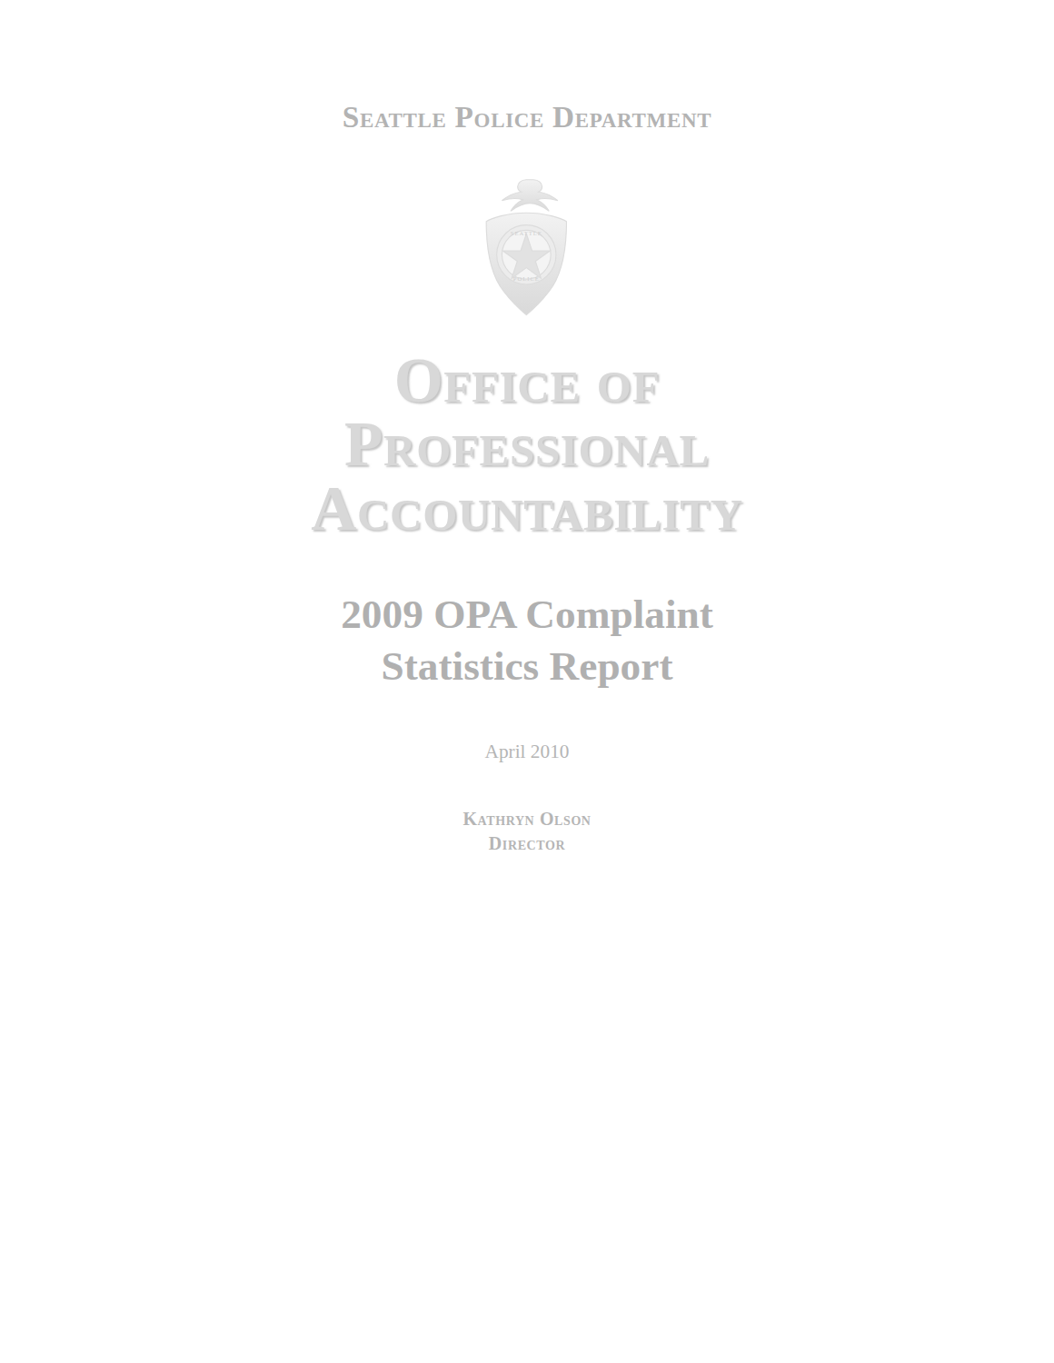Seattle Police Department
SEATTLE POLICE
Office of Professional Accountability
2009 OPA Complaint Statistics Report
April 2010
Kathryn Olson Director